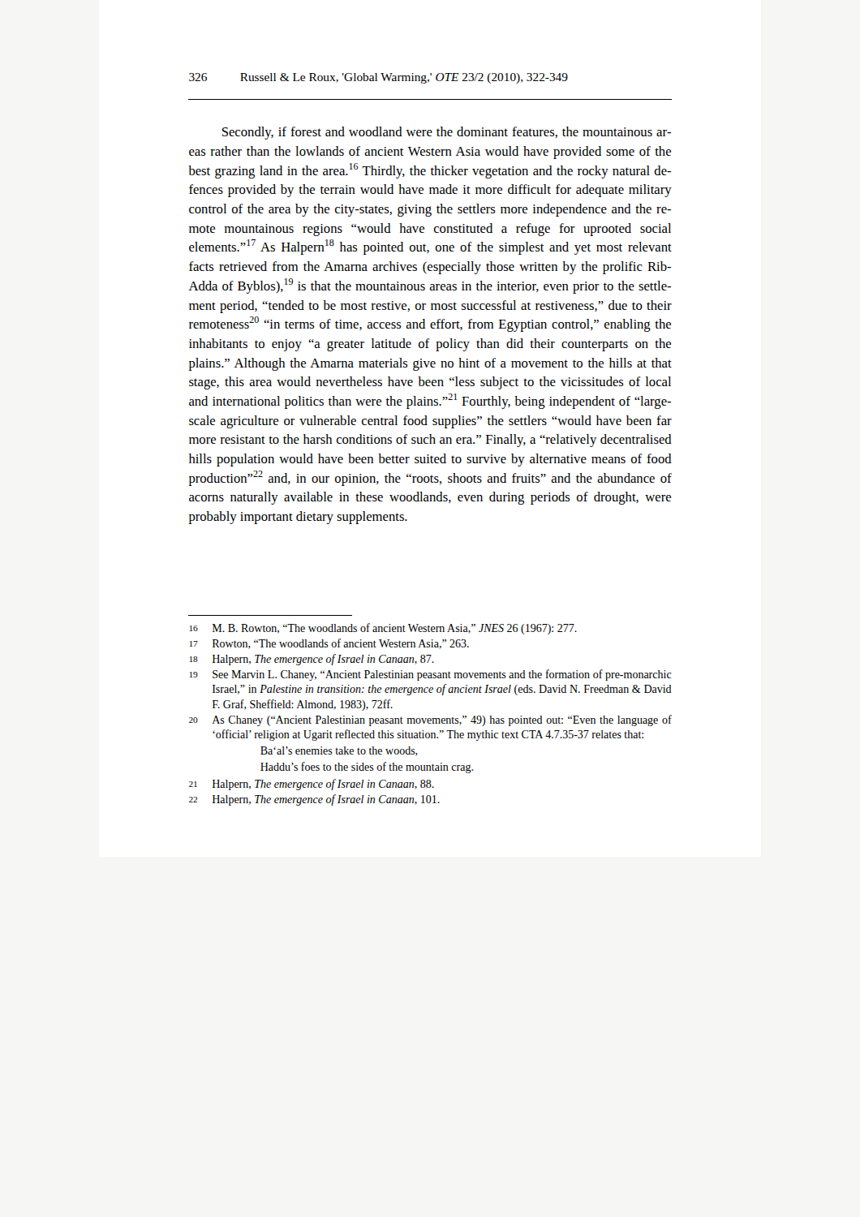326 Russell & Le Roux, 'Global Warming,' OTE 23/2 (2010), 322-349
Secondly, if forest and woodland were the dominant features, the mountainous areas rather than the lowlands of ancient Western Asia would have provided some of the best grazing land in the area.16 Thirdly, the thicker vegetation and the rocky natural defences provided by the terrain would have made it more difficult for adequate military control of the area by the city-states, giving the settlers more independence and the remote mountainous regions “would have constituted a refuge for uprooted social elements.”17 As Halpern18 has pointed out, one of the simplest and yet most relevant facts retrieved from the Amarna archives (especially those written by the prolific Rib-Adda of Byblos),19 is that the mountainous areas in the interior, even prior to the settlement period, “tended to be most restive, or most successful at restiveness,” due to their remoteness20 “in terms of time, access and effort, from Egyptian control,” enabling the inhabitants to enjoy “a greater latitude of policy than did their counterparts on the plains.” Although the Amarna materials give no hint of a movement to the hills at that stage, this area would nevertheless have been “less subject to the vicissitudes of local and international politics than were the plains.”21 Fourthly, being independent of “large-scale agriculture or vulnerable central food supplies” the settlers “would have been far more resistant to the harsh conditions of such an era.” Finally, a “relatively decentralised hills population would have been better suited to survive by alternative means of food production”22 and, in our opinion, the “roots, shoots and fruits” and the abundance of acorns naturally available in these woodlands, even during periods of drought, were probably important dietary supplements.
16
M. B. Rowton, “The woodlands of ancient Western Asia,” JNES 26 (1967): 277.
17
Rowton, “The woodlands of ancient Western Asia,” 263.
18
Halpern, The emergence of Israel in Canaan, 87.
19
See Marvin L. Chaney, “Ancient Palestinian peasant movements and the formation of pre-monarchic Israel,” in Palestine in transition: the emergence of ancient Israel (eds. David N. Freedman & David F. Graf, Sheffield: Almond, 1983), 72ff.
20
As Chaney (“Ancient Palestinian peasant movements,” 49) has pointed out: “Even the language of ‘official’ religion at Ugarit reflected this situation.” The mythic text CTA 4.7.35-37 relates that:
Ba‘al’s enemies take to the woods,
Haddu’s foes to the sides of the mountain crag.
21
Halpern, The emergence of Israel in Canaan, 88.
22
Halpern, The emergence of Israel in Canaan, 101.